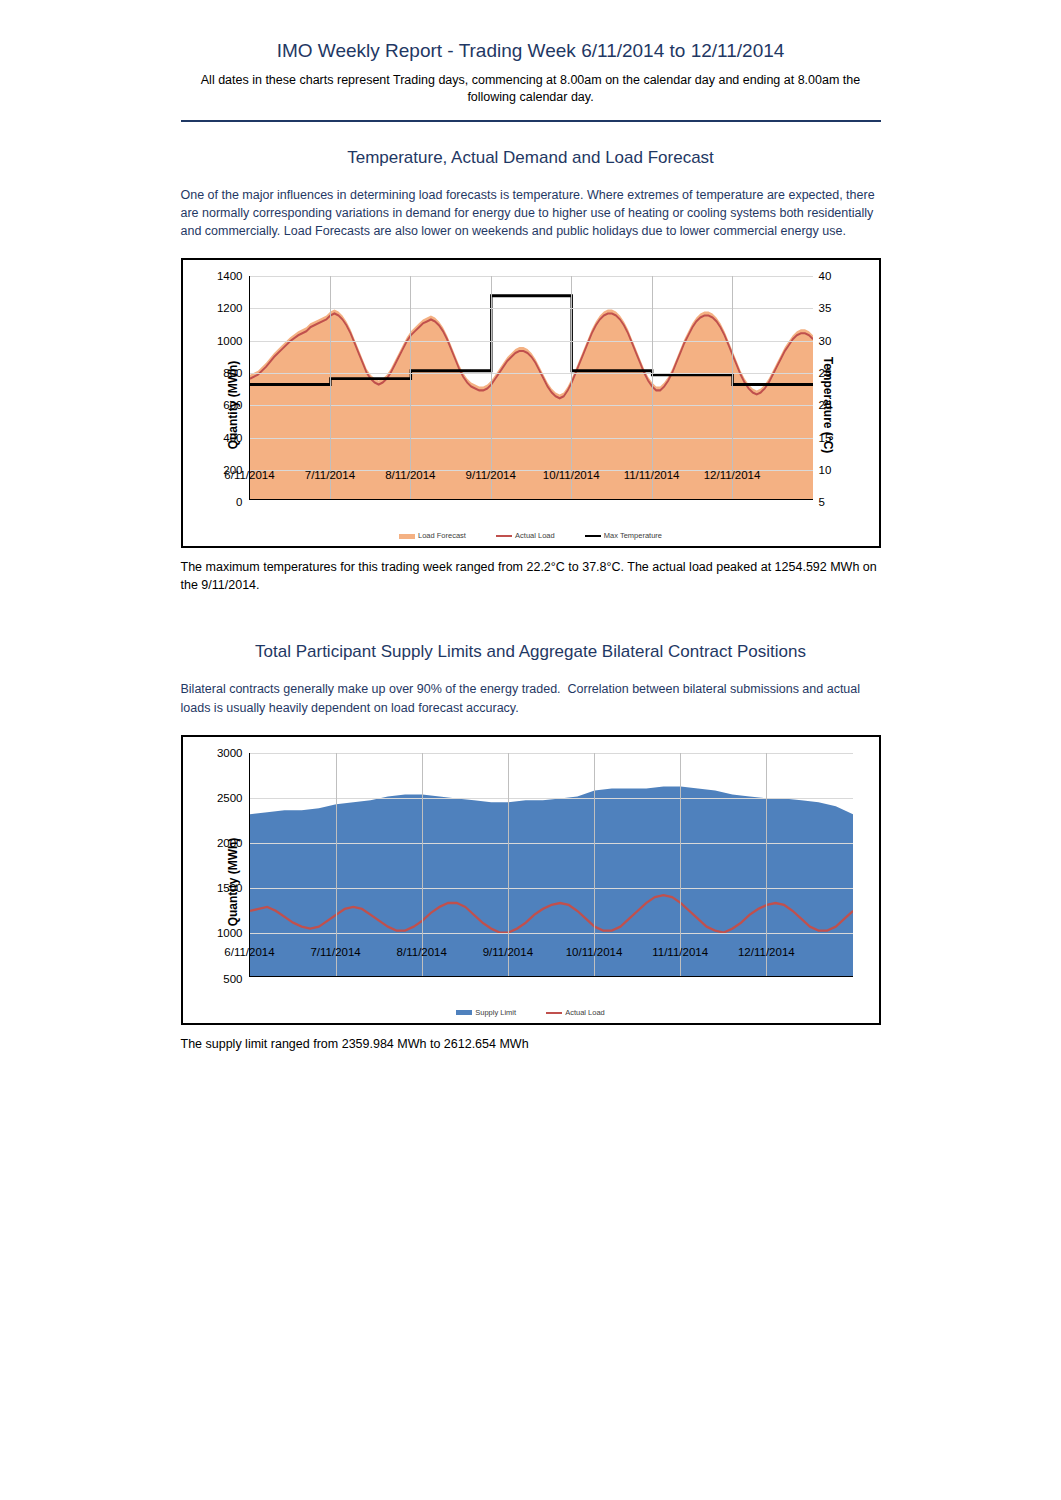IMO Weekly Report - Trading Week 6/11/2014 to 12/11/2014
All dates in these charts represent Trading days, commencing at 8.00am on the calendar day and ending at 8.00am the following calendar day.
Temperature, Actual Demand and Load Forecast
One of the major influences in determining load forecasts is temperature. Where extremes of temperature are expected, there are normally corresponding variations in demand for energy due to higher use of heating or cooling systems both residentially and commercially. Load Forecasts are also lower on weekends and public holidays due to lower commercial energy use.
Quantity (MWh)
Temperature (°C)
1400
1200
1000
800
600
400
200
0
40
35
30
25
20
15
10
5
0
6/11/2014
7/11/2014
8/11/2014
9/11/2014
10/11/2014
11/11/2014
12/11/2014
Load Forecast Actual Load Max Temperature
The maximum temperatures for this trading week ranged from 22.2°C to 37.8°C. The actual load peaked at 1254.592 MWh on the 9/11/2014.
Total Participant Supply Limits and Aggregate Bilateral Contract Positions
Bilateral contracts generally make up over 90% of the energy traded. Correlation between bilateral submissions and actual loads is usually heavily dependent on load forecast accuracy.
Quantity (MWh)
3000
2500
2000
1500
1000
500
0
6/11/2014
7/11/2014
8/11/2014
9/11/2014
10/11/2014
11/11/2014
12/11/2014
Supply Limit Actual Load
The supply limit ranged from 2359.984 MWh to 2612.654 MWh